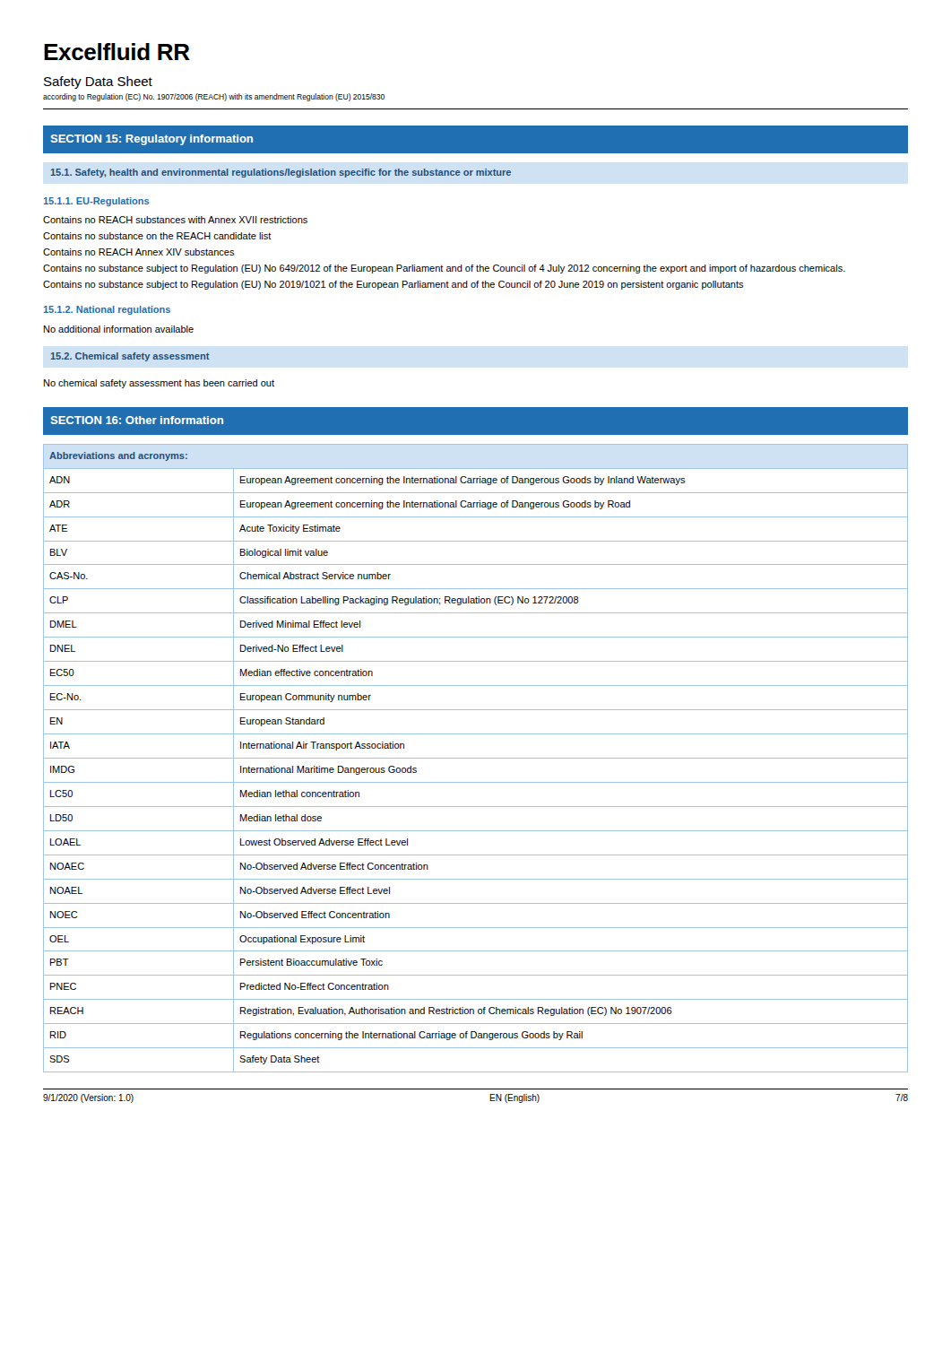Excelfluid RR
Safety Data Sheet
according to Regulation (EC) No. 1907/2006 (REACH) with its amendment Regulation (EU) 2015/830
SECTION 15: Regulatory information
15.1. Safety, health and environmental regulations/legislation specific for the substance or mixture
15.1.1. EU-Regulations
Contains no REACH substances with Annex XVII restrictions
Contains no substance on the REACH candidate list
Contains no REACH Annex XIV substances
Contains no substance subject to Regulation (EU) No 649/2012 of the European Parliament and of the Council of 4 July 2012 concerning the export and import of hazardous chemicals.
Contains no substance subject to Regulation (EU) No 2019/1021 of the European Parliament and of the Council of 20 June 2019 on persistent organic pollutants
15.1.2. National regulations
No additional information available
15.2. Chemical safety assessment
No chemical safety assessment has been carried out
SECTION 16: Other information
| Abbreviations and acronyms: |
| --- |
| ADN | European Agreement concerning the International Carriage of Dangerous Goods by Inland Waterways |
| ADR | European Agreement concerning the International Carriage of Dangerous Goods by Road |
| ATE | Acute Toxicity Estimate |
| BLV | Biological limit value |
| CAS-No. | Chemical Abstract Service number |
| CLP | Classification Labelling Packaging Regulation; Regulation (EC) No 1272/2008 |
| DMEL | Derived Minimal Effect level |
| DNEL | Derived-No Effect Level |
| EC50 | Median effective concentration |
| EC-No. | European Community number |
| EN | European Standard |
| IATA | International Air Transport Association |
| IMDG | International Maritime Dangerous Goods |
| LC50 | Median lethal concentration |
| LD50 | Median lethal dose |
| LOAEL | Lowest Observed Adverse Effect Level |
| NOAEC | No-Observed Adverse Effect Concentration |
| NOAEL | No-Observed Adverse Effect Level |
| NOEC | No-Observed Effect Concentration |
| OEL | Occupational Exposure Limit |
| PBT | Persistent Bioaccumulative Toxic |
| PNEC | Predicted No-Effect Concentration |
| REACH | Registration, Evaluation, Authorisation and Restriction of Chemicals Regulation (EC) No 1907/2006 |
| RID | Regulations concerning the International Carriage of Dangerous Goods by Rail |
| SDS | Safety Data Sheet |
9/1/2020 (Version: 1.0) EN (English) 7/8